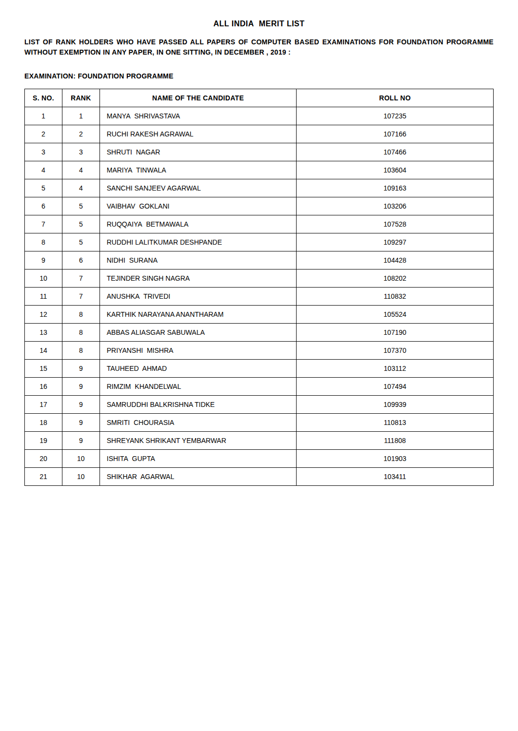ALL INDIA MERIT LIST
LIST OF RANK HOLDERS WHO HAVE PASSED ALL PAPERS OF COMPUTER BASED EXAMINATIONS FOR FOUNDATION PROGRAMME WITHOUT EXEMPTION IN ANY PAPER, IN ONE SITTING, IN DECEMBER , 2019 :
EXAMINATION: FOUNDATION PROGRAMME
| S. NO. | RANK | NAME OF THE CANDIDATE | ROLL NO |
| --- | --- | --- | --- |
| 1 | 1 | MANYA SHRIVASTAVA | 107235 |
| 2 | 2 | RUCHI RAKESH AGRAWAL | 107166 |
| 3 | 3 | SHRUTI NAGAR | 107466 |
| 4 | 4 | MARIYA TINWALA | 103604 |
| 5 | 4 | SANCHI SANJEEV AGARWAL | 109163 |
| 6 | 5 | VAIBHAV GOKLANI | 103206 |
| 7 | 5 | RUQQAIYA BETMAWALA | 107528 |
| 8 | 5 | RUDDHI LALITKUMAR DESHPANDE | 109297 |
| 9 | 6 | NIDHI SURANA | 104428 |
| 10 | 7 | TEJINDER SINGH NAGRA | 108202 |
| 11 | 7 | ANUSHKA TRIVEDI | 110832 |
| 12 | 8 | KARTHIK NARAYANA ANANTHARAM | 105524 |
| 13 | 8 | ABBAS ALIASGAR SABUWALA | 107190 |
| 14 | 8 | PRIYANSHI MISHRA | 107370 |
| 15 | 9 | TAUHEED AHMAD | 103112 |
| 16 | 9 | RIMZIM KHANDELWAL | 107494 |
| 17 | 9 | SAMRUDDHI BALKRISHNA TIDKE | 109939 |
| 18 | 9 | SMRITI CHOURASIA | 110813 |
| 19 | 9 | SHREYANK SHRIKANT YEMBARWAR | 111808 |
| 20 | 10 | ISHITA GUPTA | 101903 |
| 21 | 10 | SHIKHAR AGARWAL | 103411 |